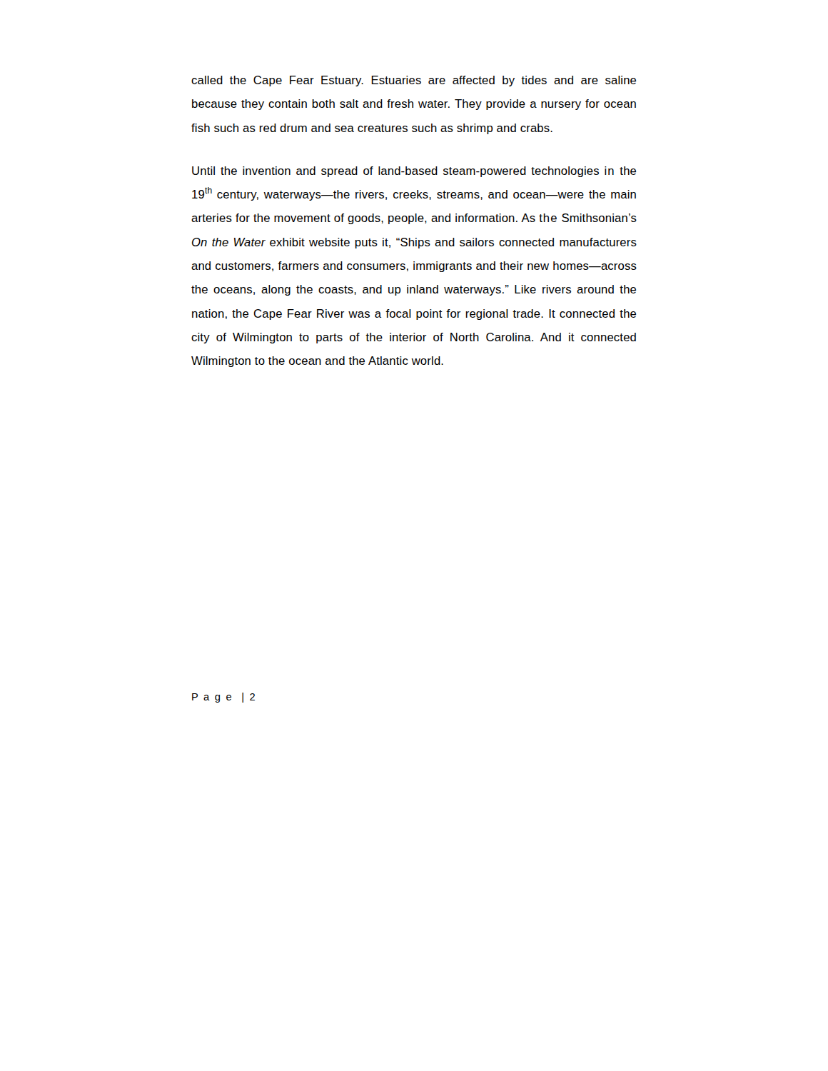called the Cape Fear Estuary. Estuaries are affected by tides and are saline because they contain both salt and fresh water. They provide a nursery for ocean fish such as red drum and sea creatures such as shrimp and crabs.
Until the invention and spread of land-based steam-powered technologies in the 19th century, waterways—the rivers, creeks, streams, and ocean—were the main arteries for the movement of goods, people, and information. As the Smithsonian’s On the Water exhibit website puts it, “Ships and sailors connected manufacturers and customers, farmers and consumers, immigrants and their new homes—across the oceans, along the coasts, and up inland waterways.” Like rivers around the nation, the Cape Fear River was a focal point for regional trade. It connected the city of Wilmington to parts of the interior of North Carolina. And it connected Wilmington to the ocean and the Atlantic world.
P a g e | 2